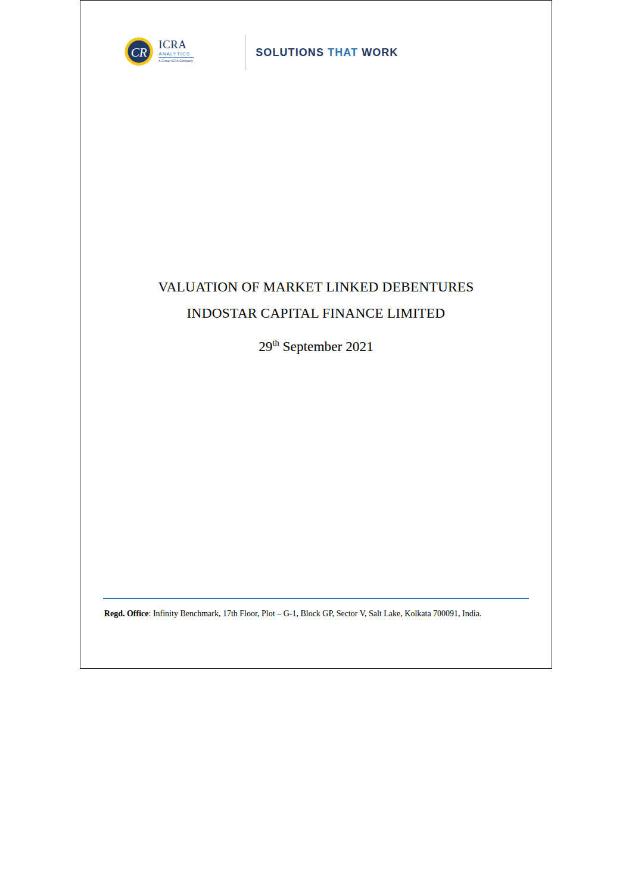CR ICRA ANALYTICS A Group ICRA Company
SOLUTIONS THAT WORK
VALUATION OF MARKET LINKED DEBENTURES
INDOSTAR CAPITAL FINANCE LIMITED
29th September 2021
Regd. Office: Infinity Benchmark, 17th Floor, Plot – G-1, Block GP, Sector V, Salt Lake, Kolkata 700091, India.